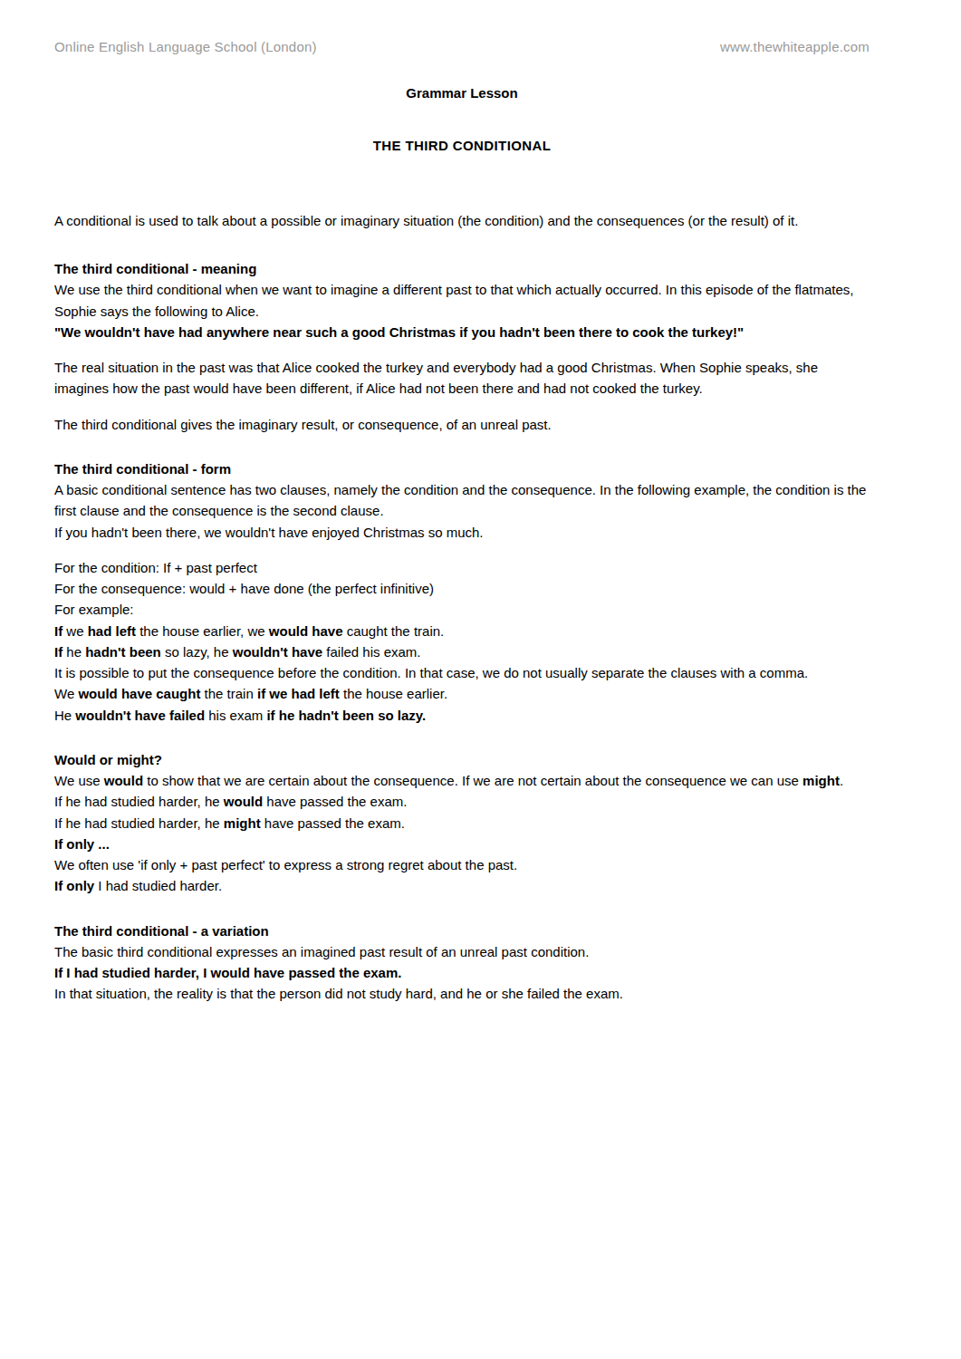Online English Language School (London) www.thewhiteapple.com
Grammar Lesson
THE THIRD CONDITIONAL
A conditional is used to talk about a possible or imaginary situation (the condition) and the consequences (or the result) of it.
The third conditional - meaning
We use the third conditional when we want to imagine a different past to that which actually occurred. In this episode of the flatmates, Sophie says the following to Alice.
"We wouldn't have had anywhere near such a good Christmas if you hadn't been there to cook the turkey!"
The real situation in the past was that Alice cooked the turkey and everybody had a good Christmas. When Sophie speaks, she imagines how the past would have been different, if Alice had not been there and had not cooked the turkey.
The third conditional gives the imaginary result, or consequence, of an unreal past.
The third conditional - form
A basic conditional sentence has two clauses, namely the condition and the consequence. In the following example, the condition is the first clause and the consequence is the second clause.
If you hadn't been there, we wouldn't have enjoyed Christmas so much.
For the condition: If + past perfect
For the consequence: would + have done (the perfect infinitive)
For example:
If we had left the house earlier, we would have caught the train.
If he hadn't been so lazy, he wouldn't have failed his exam.
It is possible to put the consequence before the condition. In that case, we do not usually separate the clauses with a comma.
We would have caught the train if we had left the house earlier.
He wouldn't have failed his exam if he hadn't been so lazy.
Would or might?
We use would to show that we are certain about the consequence. If we are not certain about the consequence we can use might.
If he had studied harder, he would have passed the exam.
If he had studied harder, he might have passed the exam.
If only ...
We often use 'if only + past perfect' to express a strong regret about the past.
If only I had studied harder.
The third conditional - a variation
The basic third conditional expresses an imagined past result of an unreal past condition.
If I had studied harder, I would have passed the exam.
In that situation, the reality is that the person did not study hard, and he or she failed the exam.